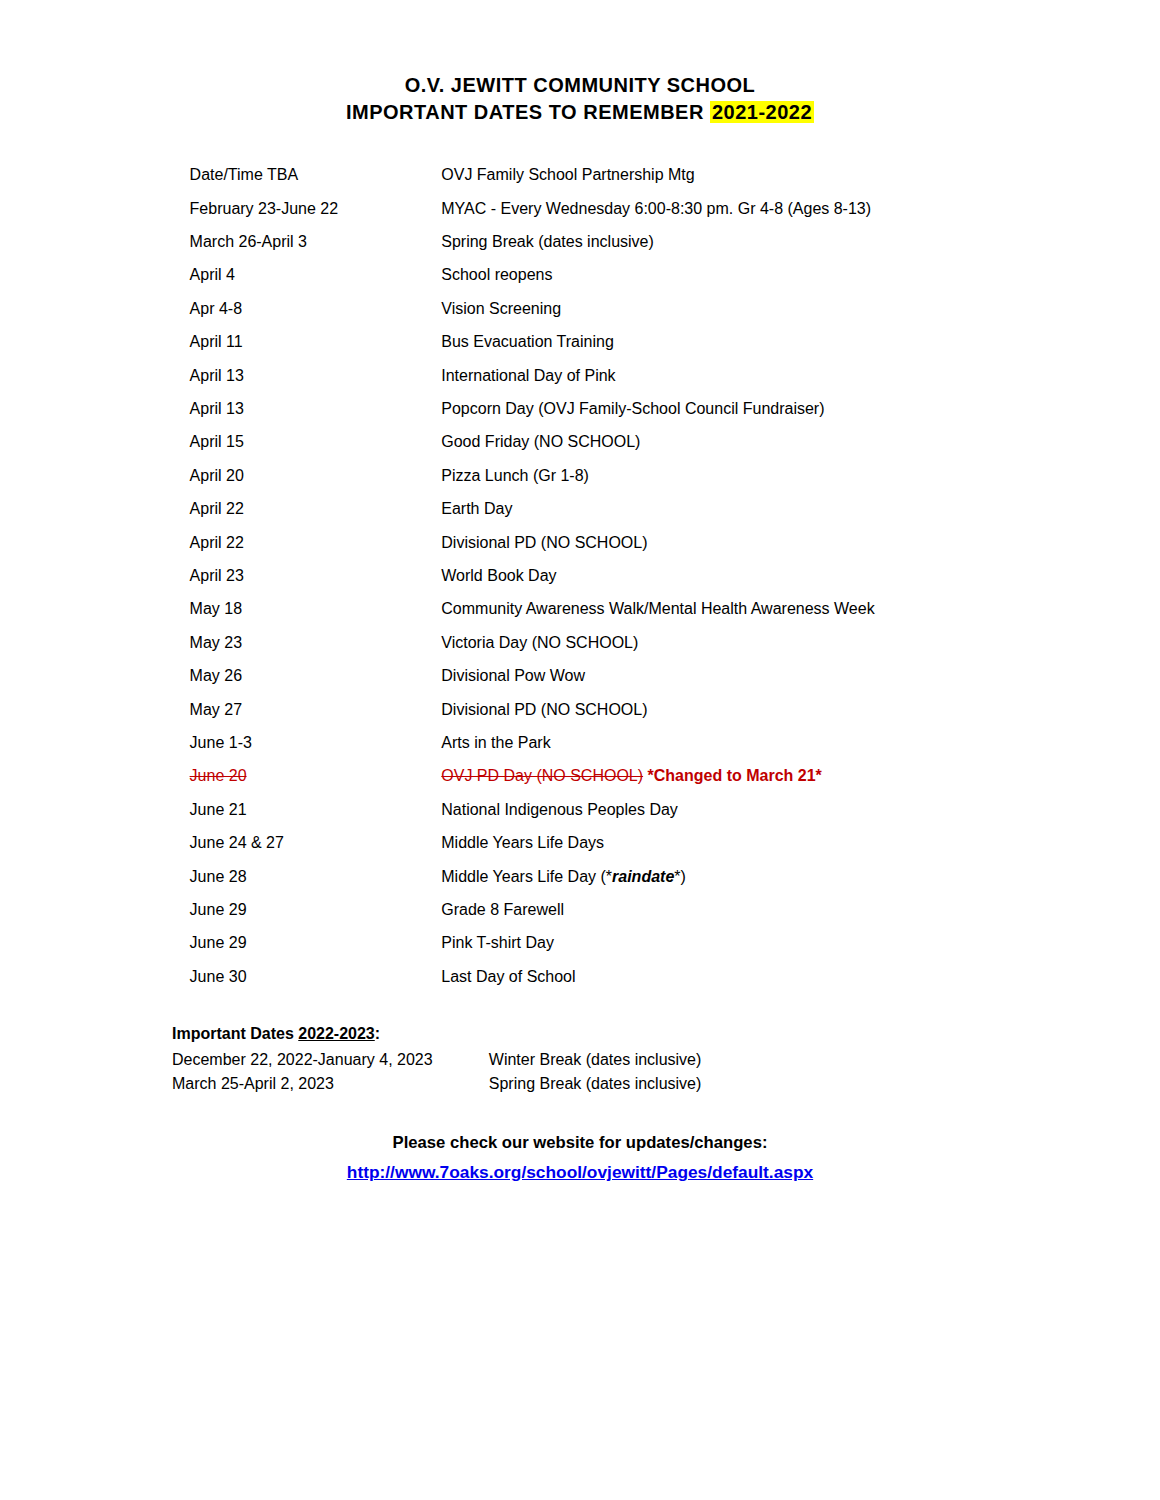O.V. JEWITT COMMUNITY SCHOOL
IMPORTANT DATES TO REMEMBER 2021-2022
| Date/Time TBA | OVJ Family School Partnership Mtg |
| February 23-June 22 | MYAC - Every Wednesday 6:00-8:30 pm. Gr 4-8 (Ages 8-13) |
| March 26-April 3 | Spring Break (dates inclusive) |
| April 4 | School reopens |
| Apr 4-8 | Vision Screening |
| April 11 | Bus Evacuation Training |
| April 13 | International Day of Pink |
| April 13 | Popcorn Day (OVJ Family-School Council Fundraiser) |
| April 15 | Good Friday (NO SCHOOL) |
| April 20 | Pizza Lunch (Gr 1-8) |
| April 22 | Earth Day |
| April 22 | Divisional PD (NO SCHOOL) |
| April 23 | World Book Day |
| May 18 | Community Awareness Walk/Mental Health Awareness Week |
| May 23 | Victoria Day (NO SCHOOL) |
| May 26 | Divisional Pow Wow |
| May 27 | Divisional PD (NO SCHOOL) |
| June 1-3 | Arts in the Park |
| June 20 | OVJ PD Day (NO SCHOOL) *Changed to March 21* |
| June 21 | National Indigenous Peoples Day |
| June 24 & 27 | Middle Years Life Days |
| June 28 | Middle Years Life Day (* raindate *) |
| June 29 | Grade 8 Farewell |
| June 29 | Pink T-shirt Day |
| June 30 | Last Day of School |
Important Dates 2022-2023:
| December 22, 2022-January 4, 2023 | Winter Break (dates inclusive) |
| March 25-April 2, 2023 | Spring Break (dates inclusive) |
Please check our website for updates/changes:
http://www.7oaks.org/school/ovjewitt/Pages/default.aspx